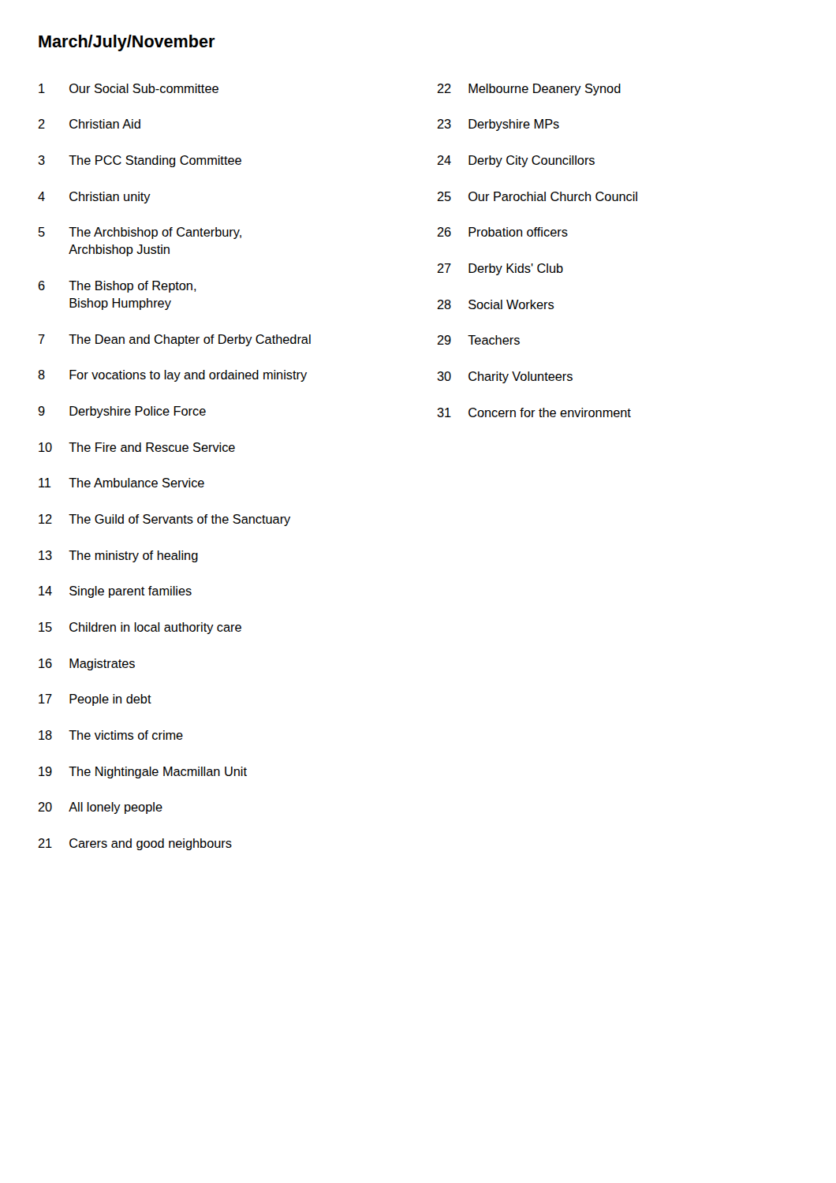March/July/November
1 Our Social Sub-committee
2 Christian Aid
3 The PCC Standing Committee
4 Christian unity
5 The Archbishop of Canterbury,
Archbishop Justin
6 The Bishop of Repton,
Bishop Humphrey
7 The Dean and Chapter of Derby Cathedral
8 For vocations to lay and ordained ministry
9 Derbyshire Police Force
10 The Fire and Rescue Service
11 The Ambulance Service
12 The Guild of Servants of the Sanctuary
13 The ministry of healing
14 Single parent families
15 Children in local authority care
16 Magistrates
17 People in debt
18 The victims of crime
19 The Nightingale Macmillan Unit
20 All lonely people
21 Carers and good neighbours
22 Melbourne Deanery Synod
23 Derbyshire MPs
24 Derby City Councillors
25 Our Parochial Church Council
26 Probation officers
27 Derby Kids' Club
28 Social Workers
29 Teachers
30 Charity Volunteers
31 Concern for the environment